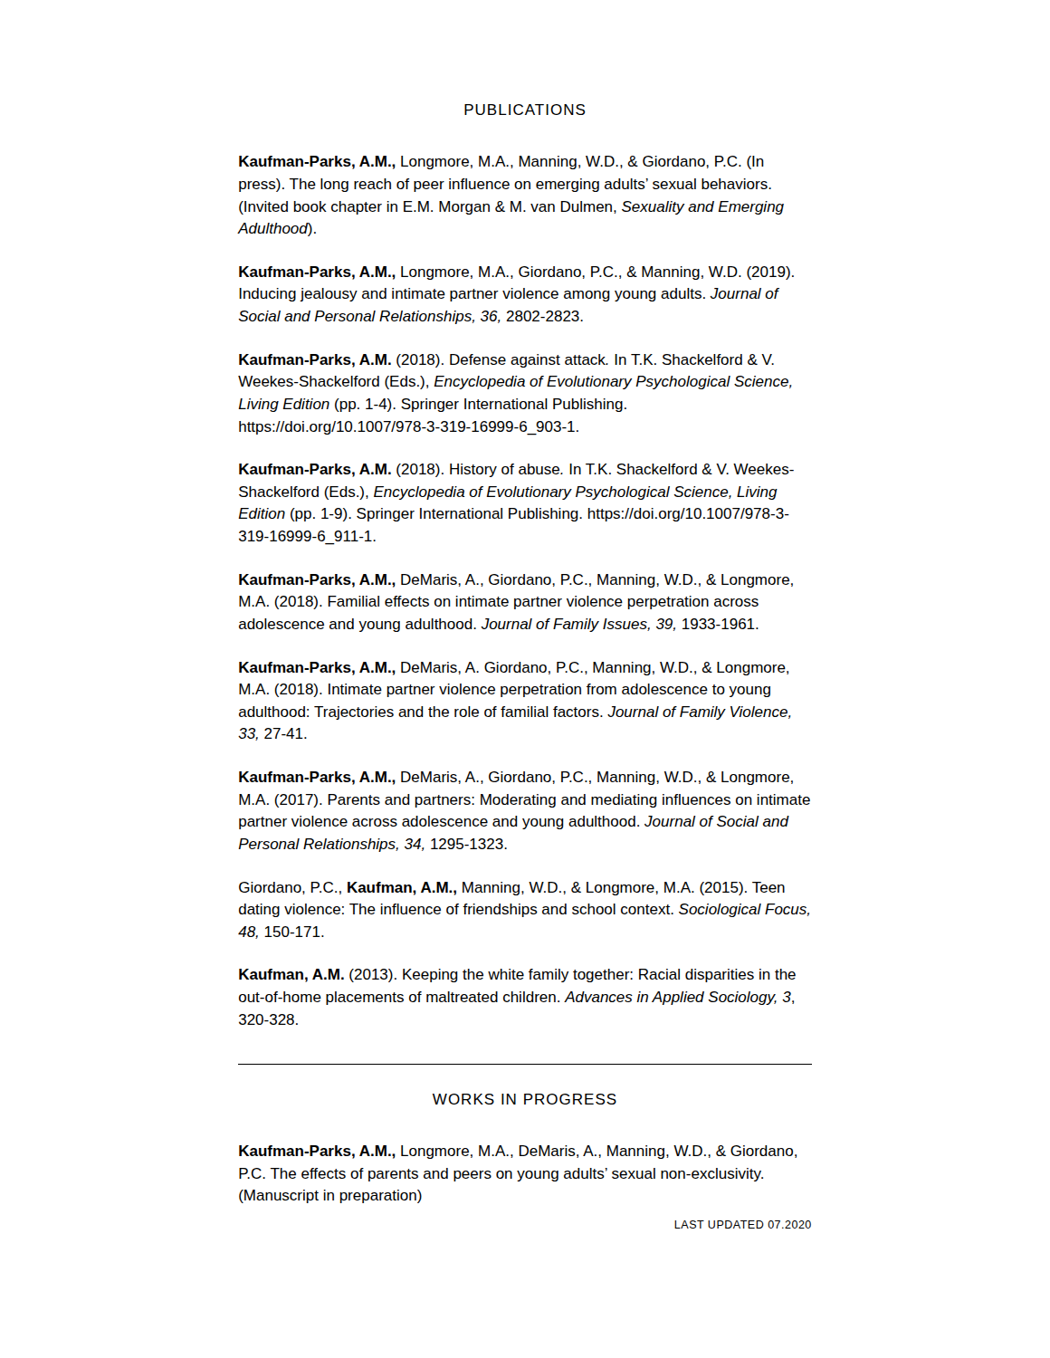PUBLICATIONS
Kaufman-Parks, A.M., Longmore, M.A., Manning, W.D., & Giordano, P.C. (In press). The long reach of peer influence on emerging adults’ sexual behaviors. (Invited book chapter in E.M. Morgan & M. van Dulmen, Sexuality and Emerging Adulthood).
Kaufman-Parks, A.M., Longmore, M.A., Giordano, P.C., & Manning, W.D. (2019). Inducing jealousy and intimate partner violence among young adults. Journal of Social and Personal Relationships, 36, 2802-2823.
Kaufman-Parks, A.M. (2018). Defense against attack. In T.K. Shackelford & V. Weekes-Shackelford (Eds.), Encyclopedia of Evolutionary Psychological Science, Living Edition (pp. 1-4). Springer International Publishing. https://doi.org/10.1007/978-3-319-16999-6_903-1.
Kaufman-Parks, A.M. (2018). History of abuse. In T.K. Shackelford & V. Weekes-Shackelford (Eds.), Encyclopedia of Evolutionary Psychological Science, Living Edition (pp. 1-9). Springer International Publishing. https://doi.org/10.1007/978-3-319-16999-6_911-1.
Kaufman-Parks, A.M., DeMaris, A., Giordano, P.C., Manning, W.D., & Longmore, M.A. (2018). Familial effects on intimate partner violence perpetration across adolescence and young adulthood. Journal of Family Issues, 39, 1933-1961.
Kaufman-Parks, A.M., DeMaris, A. Giordano, P.C., Manning, W.D., & Longmore, M.A. (2018). Intimate partner violence perpetration from adolescence to young adulthood: Trajectories and the role of familial factors. Journal of Family Violence, 33, 27-41.
Kaufman-Parks, A.M., DeMaris, A., Giordano, P.C., Manning, W.D., & Longmore, M.A. (2017). Parents and partners: Moderating and mediating influences on intimate partner violence across adolescence and young adulthood. Journal of Social and Personal Relationships, 34, 1295-1323.
Giordano, P.C., Kaufman, A.M., Manning, W.D., & Longmore, M.A. (2015). Teen dating violence: The influence of friendships and school context. Sociological Focus, 48, 150-171.
Kaufman, A.M. (2013). Keeping the white family together: Racial disparities in the out-of-home placements of maltreated children. Advances in Applied Sociology, 3, 320-328.
WORKS IN PROGRESS
Kaufman-Parks, A.M., Longmore, M.A., DeMaris, A., Manning, W.D., & Giordano, P.C. The effects of parents and peers on young adults’ sexual non-exclusivity. (Manuscript in preparation)
LAST UPDATED 07.2020